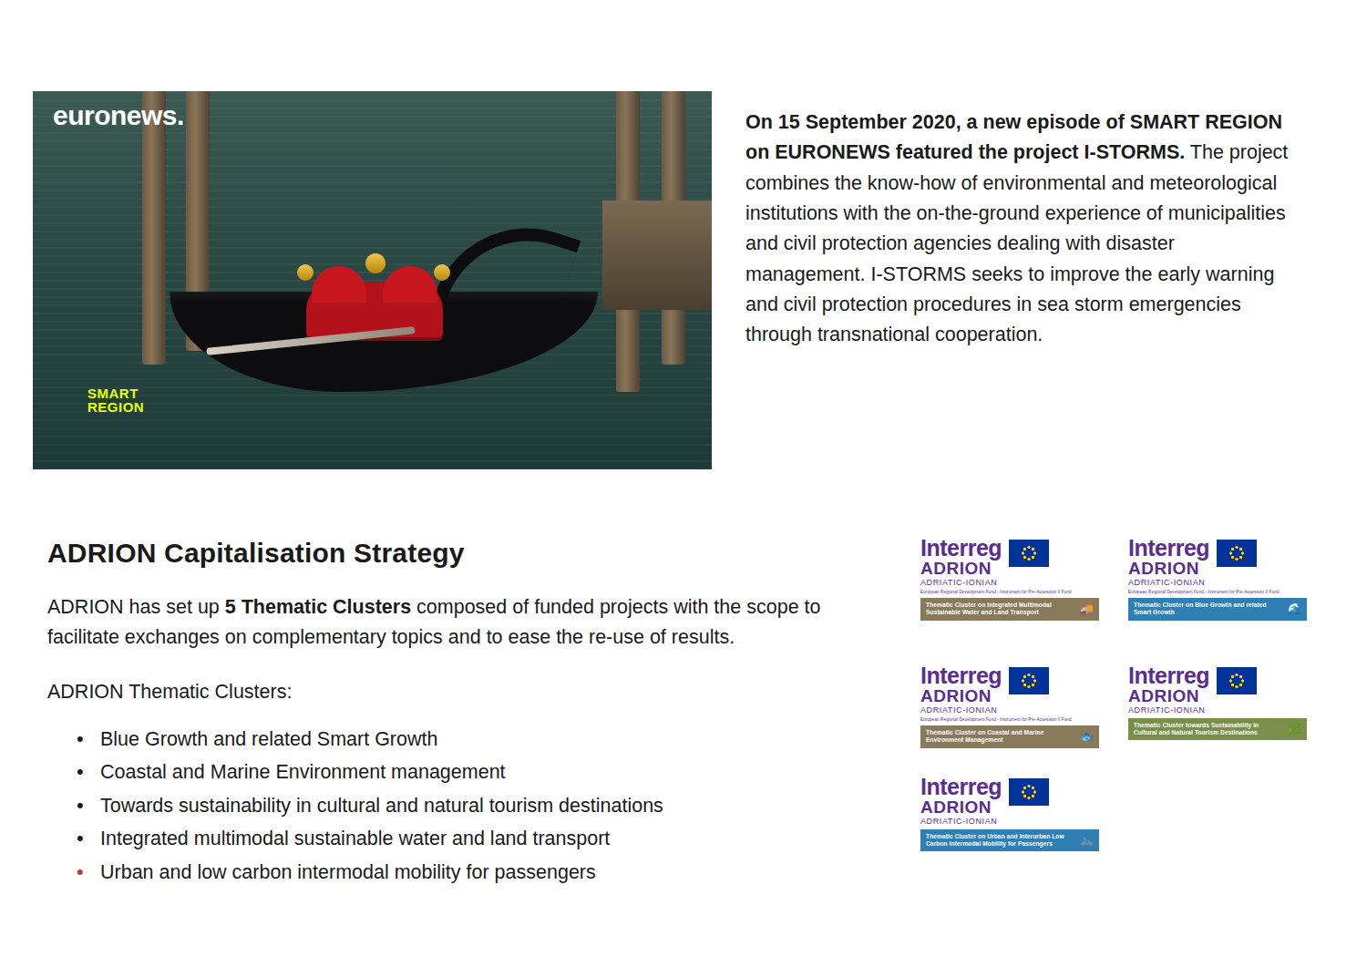euronews.
SMART
REGION
On 15 September 2020, a new episode of SMART REGION on EURONEWS featured the project I-STORMS. The project combines the know-how of environmental and meteorological institutions with the on-the-ground experience of municipalities and civil protection agencies dealing with disaster management. I-STORMS seeks to improve the early warning and civil protection procedures in sea storm emergencies through transnational cooperation.
ADRION Capitalisation Strategy
ADRION has set up 5 Thematic Clusters composed of funded projects with the scope to facilitate exchanges on complementary topics and to ease the re-use of results.
ADRION Thematic Clusters:
Blue Growth and related Smart Growth
Coastal and Marine Environment management
Towards sustainability in cultural and natural tourism destinations
Integrated multimodal sustainable water and land transport
Urban and low carbon intermodal mobility for passengers
Interreg
ADRION
ADRIATIC-IONIAN
European Regional Development Fund - Instrument for Pre-Accession II Fund
Thematic Cluster on Integrated Multimodal Sustainable Water and Land Transport 🚚
Interreg
ADRION
ADRIATIC-IONIAN
European Regional Development Fund - Instrument for Pre-Accession II Fund
Thematic Cluster on Blue Growth and related Smart Growth 🌊
Interreg
ADRION
ADRIATIC-IONIAN
European Regional Development Fund - Instrument for Pre-Accession II Fund
Thematic Cluster on Coastal and Marine Environment Management 🐟
Interreg
ADRION
ADRIATIC-IONIAN
Thematic Cluster towards Sustainability in Cultural and Natural Tourism Destinations 🌿
Interreg
ADRION
ADRIATIC-IONIAN
Thematic Cluster on Urban and Interurban Low Carbon Intermodal Mobility for Passengers 🚲